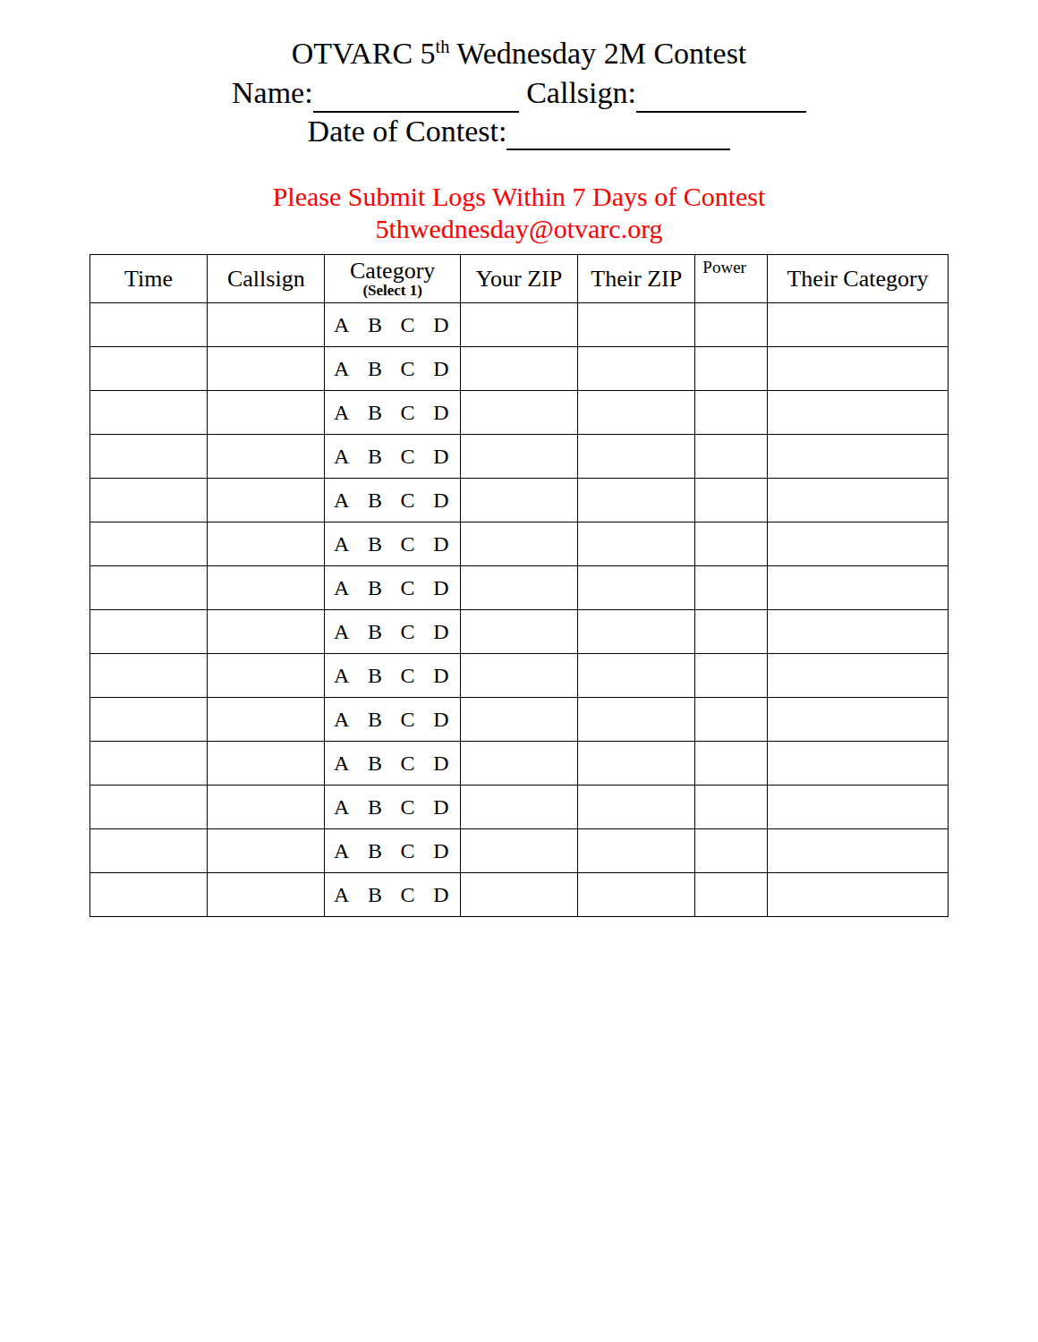OTVARC 5th Wednesday 2M Contest
Name: Callsign:
Date of Contest:
Please Submit Logs Within 7 Days of Contest 5thwednesday@otvarc.org
| Time | Callsign | Category (Select 1) | Your ZIP | Their ZIP | Power | Their Category |
| --- | --- | --- | --- | --- | --- | --- |
| | | A B C D | | | | |
| | | A B C D | | | | |
| | | A B C D | | | | |
| | | A B C D | | | | |
| | | A B C D | | | | |
| | | A B C D | | | | |
| | | A B C D | | | | |
| | | A B C D | | | | |
| | | A B C D | | | | |
| | | A B C D | | | | |
| | | A B C D | | | | |
| | | A B C D | | | | |
| | | A B C D | | | | |
| | | A B C D | | | | |